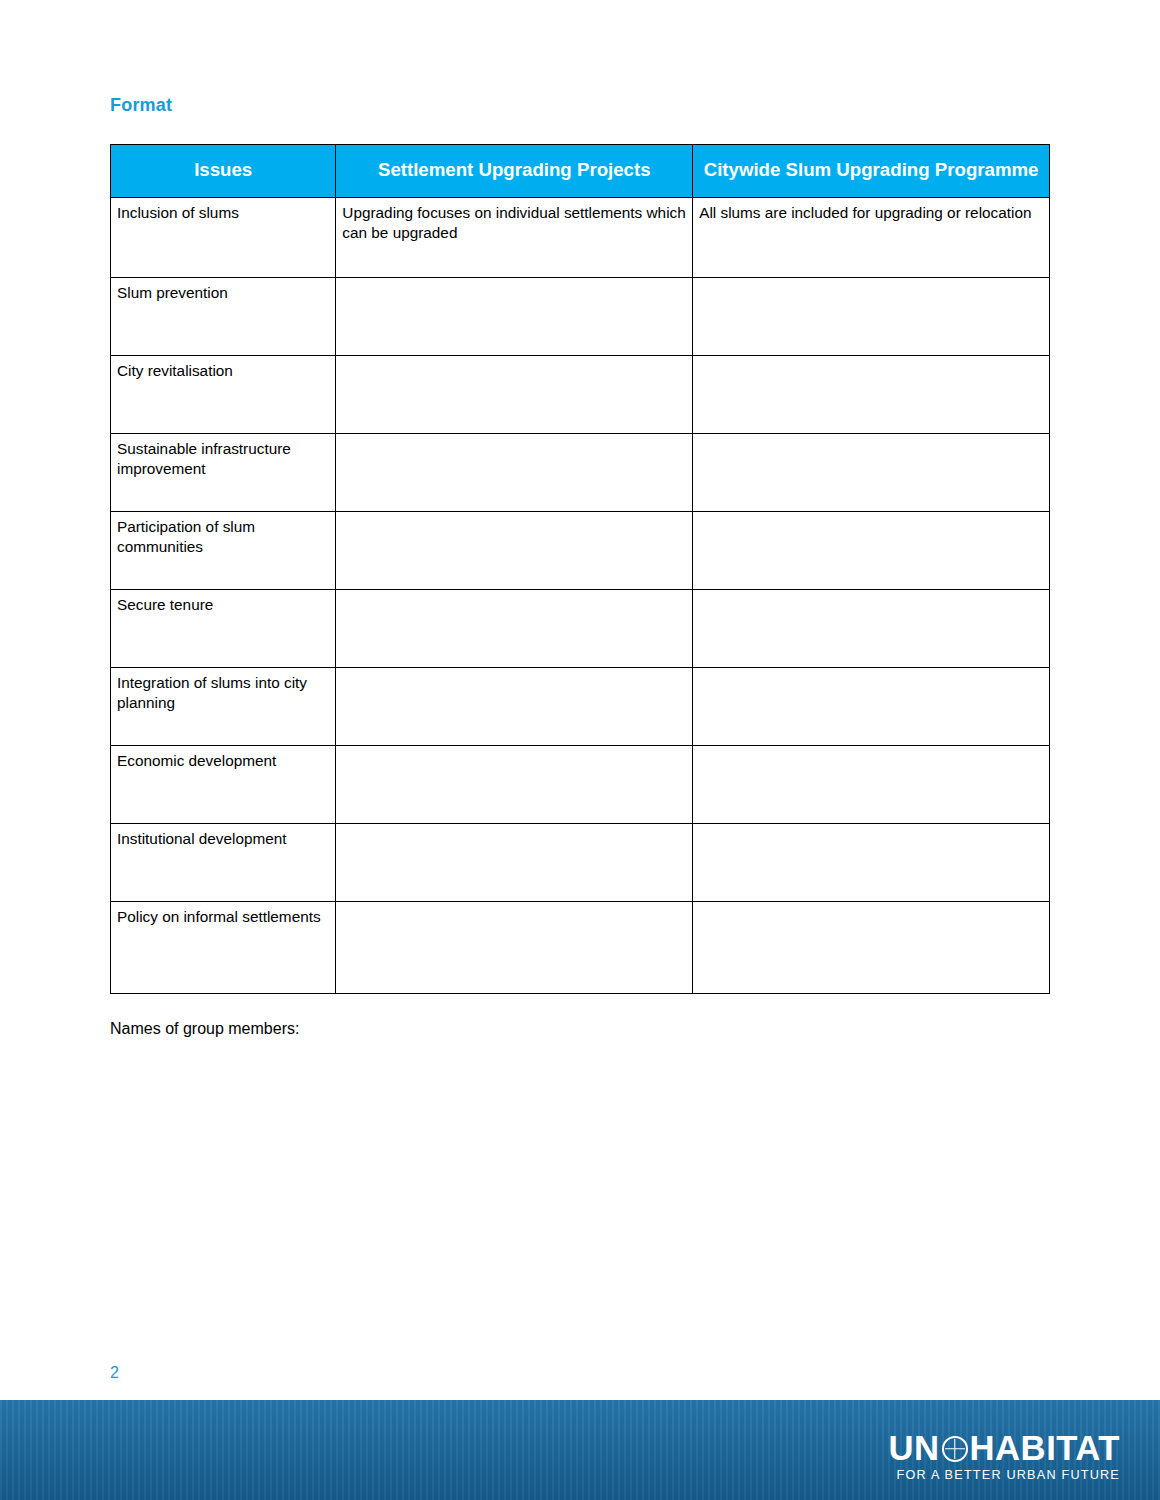Format
| Issues | Settlement Upgrading Projects | Citywide Slum Upgrading Programme |
| --- | --- | --- |
| Inclusion of slums | Upgrading focuses on individual settlements which can be upgraded | All slums are included for upgrading or relocation |
| Slum prevention | | |
| City revitalisation | | |
| Sustainable infrastructure improvement | | |
| Participation of slum communities | | |
| Secure tenure | | |
| Integration of slums into city planning | | |
| Economic development | | |
| Institutional development | | |
| Policy on informal settlements | | |
Names of group members:
2
UN HABITAT
FOR A BETTER URBAN FUTURE